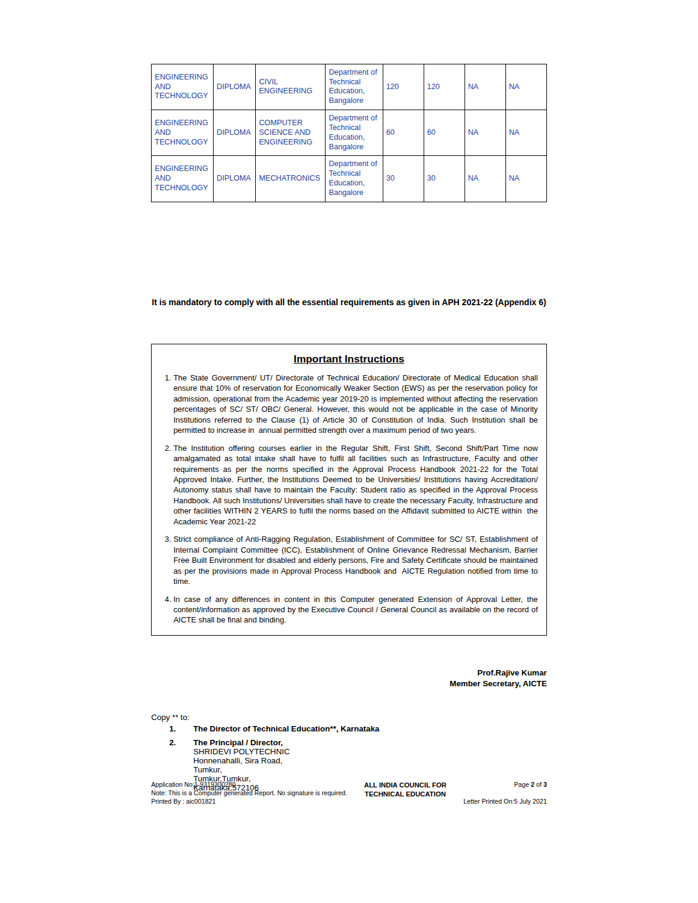| ENGINEERING AND TECHNOLOGY | DIPLOMA | CIVIL ENGINEERING | Department of Technical Education, Bangalore | 120 | 120 | NA | NA |
| ENGINEERING AND TECHNOLOGY | DIPLOMA | COMPUTER SCIENCE AND ENGINEERING | Department of Technical Education, Bangalore | 60 | 60 | NA | NA |
| ENGINEERING AND TECHNOLOGY | DIPLOMA | MECHATRONICS | Department of Technical Education, Bangalore | 30 | 30 | NA | NA |
It is mandatory to comply with all the essential requirements as given in APH 2021-22 (Appendix 6)
Important Instructions
The State Government/ UT/ Directorate of Technical Education/ Directorate of Medical Education shall ensure that 10% of reservation for Economically Weaker Section (EWS) as per the reservation policy for admission, operational from the Academic year 2019-20 is implemented without affecting the reservation percentages of SC/ ST/ OBC/ General. However, this would not be applicable in the case of Minority Institutions referred to the Clause (1) of Article 30 of Constitution of India. Such Institution shall be permitted to increase in annual permitted strength over a maximum period of two years.
The Institution offering courses earlier in the Regular Shift, First Shift, Second Shift/Part Time now amalgamated as total intake shall have to fulfil all facilities such as Infrastructure, Faculty and other requirements as per the norms specified in the Approval Process Handbook 2021-22 for the Total Approved Intake. Further, the Institutions Deemed to be Universities/ Institutions having Accreditation/ Autonomy status shall have to maintain the Faculty: Student ratio as specified in the Approval Process Handbook. All such Institutions/ Universities shall have to create the necessary Faculty, Infrastructure and other facilities WITHIN 2 YEARS to fulfil the norms based on the Affidavit submitted to AICTE within the Academic Year 2021-22
Strict compliance of Anti-Ragging Regulation, Establishment of Committee for SC/ ST, Establishment of Internal Complaint Committee (ICC), Establishment of Online Grievance Redressal Mechanism, Barrier Free Built Environment for disabled and elderly persons, Fire and Safety Certificate should be maintained as per the provisions made in Approval Process Handbook and AICTE Regulation notified from time to time.
In case of any differences in content in this Computer generated Extension of Approval Letter, the content/information as approved by the Executive Council / General Council as available on the record of AICTE shall be final and binding.
Prof.Rajive Kumar
Member Secretary, AICTE
Copy ** to:
1. The Director of Technical Education**, Karnataka
2. The Principal / Director, SHRIDEVI POLYTECHNIC Honnenahalli, Sira Road, Tumkur, Tumkur,Tumkur, Karnataka,572106
Application No:1-9319300280
Note: This is a Computer generated Report. No signature is required.
Printed By : aic001821
ALL INDIA COUNCIL FOR TECHNICAL EDUCATION
Page 2 of 3
Letter Printed On:5 July 2021